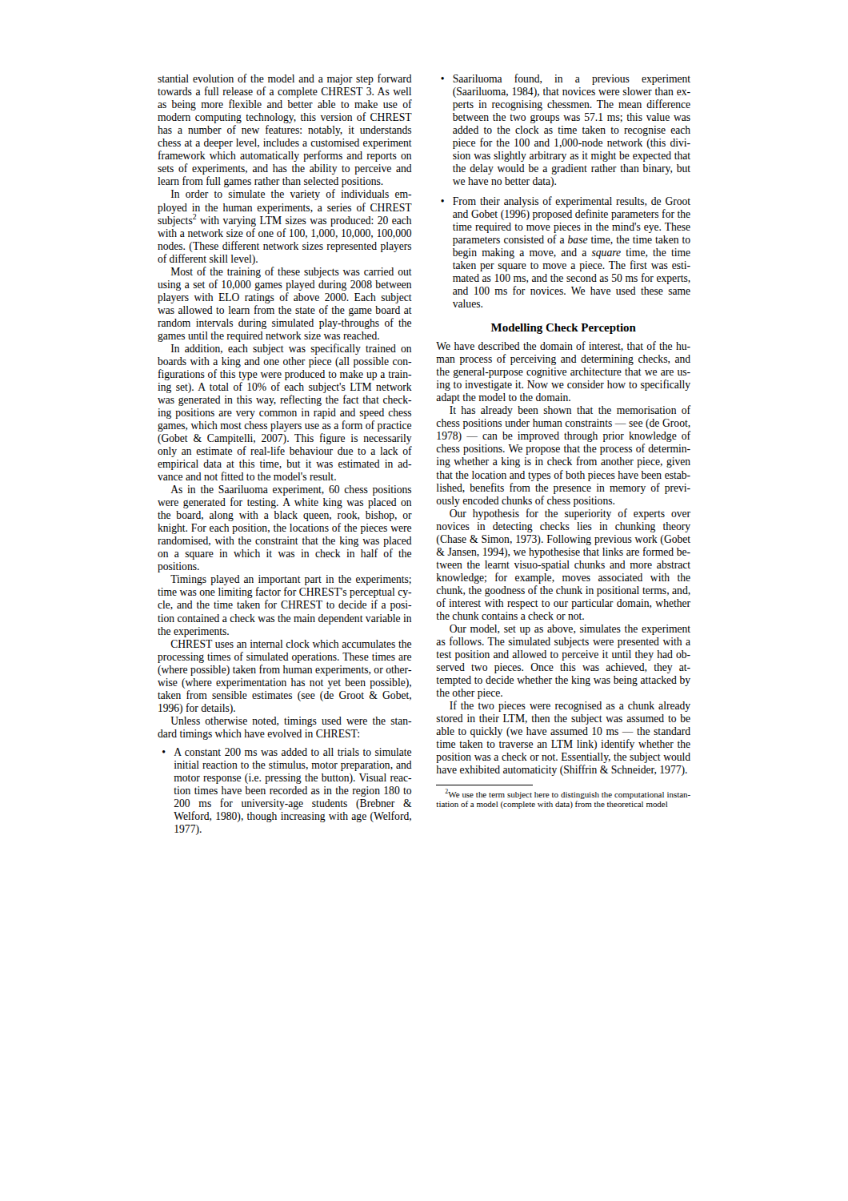stantial evolution of the model and a major step forward towards a full release of a complete CHREST 3. As well as being more flexible and better able to make use of modern computing technology, this version of CHREST has a number of new features: notably, it understands chess at a deeper level, includes a customised experiment framework which automatically performs and reports on sets of experiments, and has the ability to perceive and learn from full games rather than selected positions.
In order to simulate the variety of individuals employed in the human experiments, a series of CHREST subjects2 with varying LTM sizes was produced: 20 each with a network size of one of 100, 1,000, 10,000, 100,000 nodes. (These different network sizes represented players of different skill level).
Most of the training of these subjects was carried out using a set of 10,000 games played during 2008 between players with ELO ratings of above 2000. Each subject was allowed to learn from the state of the game board at random intervals during simulated play-throughs of the games until the required network size was reached.
In addition, each subject was specifically trained on boards with a king and one other piece (all possible configurations of this type were produced to make up a training set). A total of 10% of each subject's LTM network was generated in this way, reflecting the fact that checking positions are very common in rapid and speed chess games, which most chess players use as a form of practice (Gobet & Campitelli, 2007). This figure is necessarily only an estimate of real-life behaviour due to a lack of empirical data at this time, but it was estimated in advance and not fitted to the model's result.
As in the Saariluoma experiment, 60 chess positions were generated for testing. A white king was placed on the board, along with a black queen, rook, bishop, or knight. For each position, the locations of the pieces were randomised, with the constraint that the king was placed on a square in which it was in check in half of the positions.
Timings played an important part in the experiments; time was one limiting factor for CHREST's perceptual cycle, and the time taken for CHREST to decide if a position contained a check was the main dependent variable in the experiments.
CHREST uses an internal clock which accumulates the processing times of simulated operations. These times are (where possible) taken from human experiments, or otherwise (where experimentation has not yet been possible), taken from sensible estimates (see (de Groot & Gobet, 1996) for details).
Unless otherwise noted, timings used were the standard timings which have evolved in CHREST:
A constant 200 ms was added to all trials to simulate initial reaction to the stimulus, motor preparation, and motor response (i.e. pressing the button). Visual reaction times have been recorded as in the region 180 to 200 ms for university-age students (Brebner & Welford, 1980), though increasing with age (Welford, 1977).
Saariluoma found, in a previous experiment (Saariluoma, 1984), that novices were slower than experts in recognising chessmen. The mean difference between the two groups was 57.1 ms; this value was added to the clock as time taken to recognise each piece for the 100 and 1,000-node network (this division was slightly arbitrary as it might be expected that the delay would be a gradient rather than binary, but we have no better data).
From their analysis of experimental results, de Groot and Gobet (1996) proposed definite parameters for the time required to move pieces in the mind's eye. These parameters consisted of a base time, the time taken to begin making a move, and a square time, the time taken per square to move a piece. The first was estimated as 100 ms, and the second as 50 ms for experts, and 100 ms for novices. We have used these same values.
Modelling Check Perception
We have described the domain of interest, that of the human process of perceiving and determining checks, and the general-purpose cognitive architecture that we are using to investigate it. Now we consider how to specifically adapt the model to the domain.
It has already been shown that the memorisation of chess positions under human constraints — see (de Groot, 1978) — can be improved through prior knowledge of chess positions. We propose that the process of determining whether a king is in check from another piece, given that the location and types of both pieces have been established, benefits from the presence in memory of previously encoded chunks of chess positions.
Our hypothesis for the superiority of experts over novices in detecting checks lies in chunking theory (Chase & Simon, 1973). Following previous work (Gobet & Jansen, 1994), we hypothesise that links are formed between the learnt visuo-spatial chunks and more abstract knowledge; for example, moves associated with the chunk, the goodness of the chunk in positional terms, and, of interest with respect to our particular domain, whether the chunk contains a check or not.
Our model, set up as above, simulates the experiment as follows. The simulated subjects were presented with a test position and allowed to perceive it until they had observed two pieces. Once this was achieved, they attempted to decide whether the king was being attacked by the other piece.
If the two pieces were recognised as a chunk already stored in their LTM, then the subject was assumed to be able to quickly (we have assumed 10 ms — the standard time taken to traverse an LTM link) identify whether the position was a check or not. Essentially, the subject would have exhibited automaticity (Shiffrin & Schneider, 1977).
2We use the term subject here to distinguish the computational instantiation of a model (complete with data) from the theoretical model